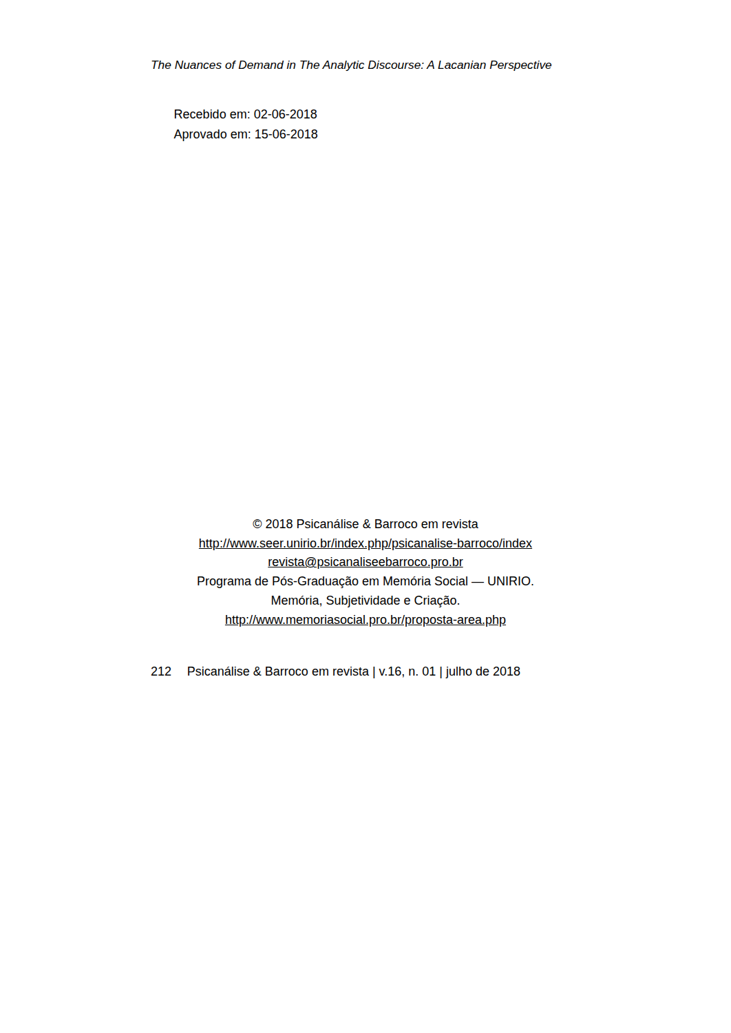The Nuances of Demand in The Analytic Discourse: A Lacanian Perspective
Recebido em: 02-06-2018
Aprovado em: 15-06-2018
© 2018 Psicanálise & Barroco em revista
http://www.seer.unirio.br/index.php/psicanalise-barroco/index
revista@psicanaliseebarroco.pro.br
Programa de Pós-Graduação em Memória Social — UNIRIO.
Memória, Subjetividade e Criação.
http://www.memoriasocial.pro.br/proposta-area.php
212 Psicanálise & Barroco em revista | v.16, n. 01 | julho de 2018